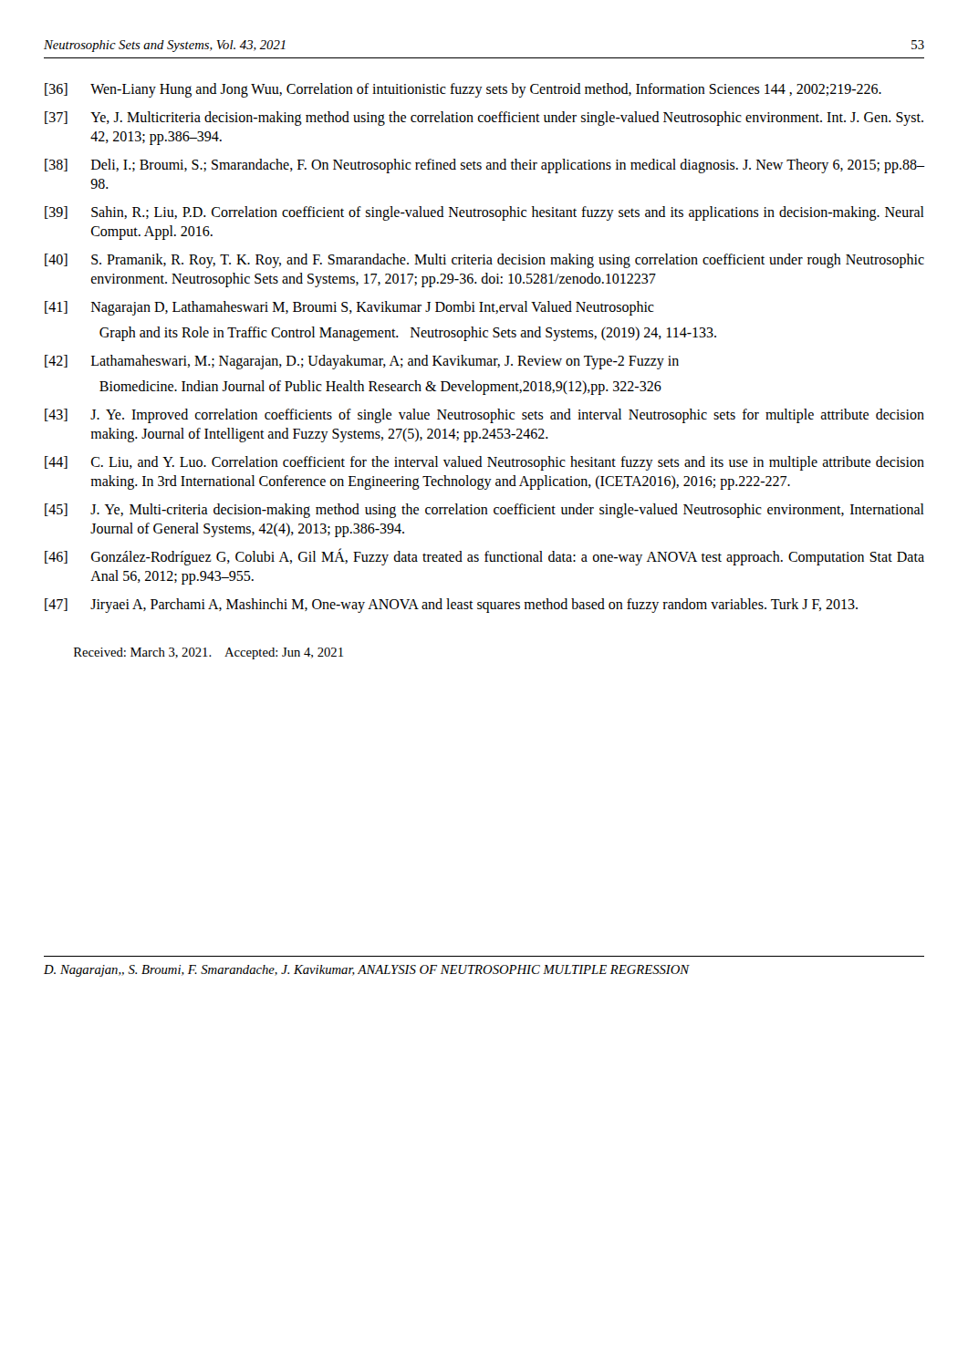Neutrosophic Sets and Systems, Vol. 43, 2021 53
[36] Wen-Liany Hung and Jong Wuu, Correlation of intuitionistic fuzzy sets by Centroid method, Information Sciences 144 , 2002;219-226.
[37] Ye, J. Multicriteria decision-making method using the correlation coefficient under single-valued Neutrosophic environment. Int. J. Gen. Syst. 42, 2013; pp.386–394.
[38] Deli, I.; Broumi, S.; Smarandache, F. On Neutrosophic refined sets and their applications in medical diagnosis. J. New Theory 6, 2015; pp.88–98.
[39] Sahin, R.; Liu, P.D. Correlation coefficient of single-valued Neutrosophic hesitant fuzzy sets and its applications in decision-making. Neural Comput. Appl. 2016.
[40] S. Pramanik, R. Roy, T. K. Roy, and F. Smarandache. Multi criteria decision making using correlation coefficient under rough Neutrosophic environment. Neutrosophic Sets and Systems, 17, 2017; pp.29-36. doi: 10.5281/zenodo.1012237
[41] Nagarajan D, Lathamaheswari M, Broumi S, Kavikumar J Dombi Int,erval Valued Neutrosophic Graph and its Role in Traffic Control Management. Neutrosophic Sets and Systems, (2019) 24, 114-133.
[42] Lathamaheswari, M.; Nagarajan, D.; Udayakumar, A; and Kavikumar, J. Review on Type-2 Fuzzy in Biomedicine. Indian Journal of Public Health Research & Development,2018,9(12),pp. 322-326
[43] J. Ye. Improved correlation coefficients of single value Neutrosophic sets and interval Neutrosophic sets for multiple attribute decision making. Journal of Intelligent and Fuzzy Systems, 27(5), 2014; pp.2453-2462.
[44] C. Liu, and Y. Luo. Correlation coefficient for the interval valued Neutrosophic hesitant fuzzy sets and its use in multiple attribute decision making. In 3rd International Conference on Engineering Technology and Application, (ICETA2016), 2016; pp.222-227.
[45] J. Ye, Multi-criteria decision-making method using the correlation coefficient under single-valued Neutrosophic environment, International Journal of General Systems, 42(4), 2013; pp.386-394.
[46] González-Rodríguez G, Colubi A, Gil MÁ, Fuzzy data treated as functional data: a one-way ANOVA test approach. Computation Stat Data Anal 56, 2012; pp.943–955.
[47] Jiryaei A, Parchami A, Mashinchi M, One-way ANOVA and least squares method based on fuzzy random variables. Turk J F, 2013.
Received: March 3, 2021. Accepted: Jun 4, 2021
D. Nagarajan,, S. Broumi, F. Smarandache, J. Kavikumar, ANALYSIS OF NEUTROSOPHIC MULTIPLE REGRESSION